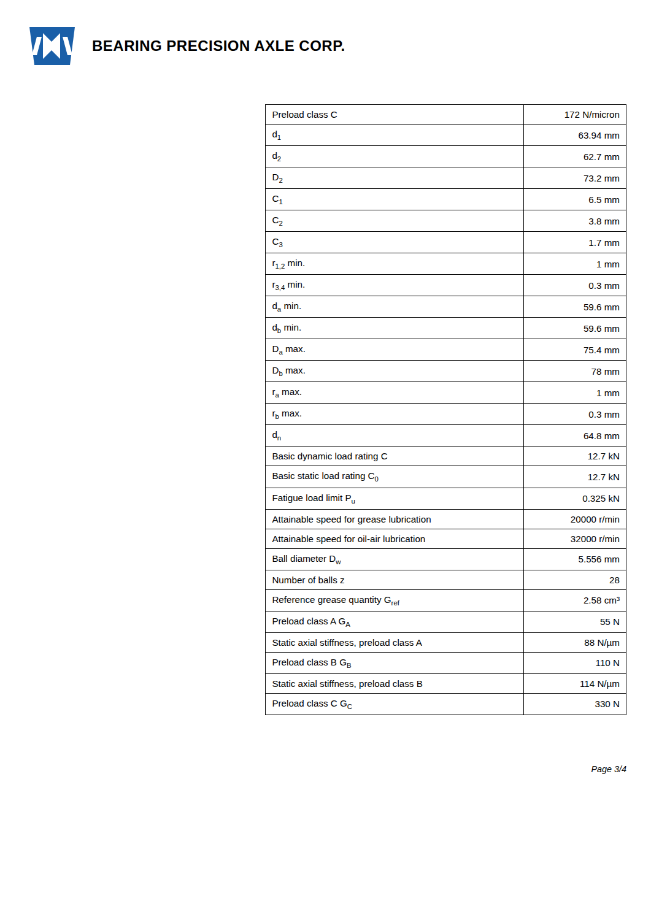BEARING PRECISION AXLE CORP.
| Preload class C | 172 N/micron |
| d 1 | 63.94 mm |
| d 2 | 62.7 mm |
| D 2 | 73.2 mm |
| C 1 | 6.5 mm |
| C 2 | 3.8 mm |
| C 3 | 1.7 mm |
| r 1,2 min. | 1 mm |
| r 3,4 min. | 0.3 mm |
| d a min. | 59.6 mm |
| d b min. | 59.6 mm |
| D a max. | 75.4 mm |
| D b max. | 78 mm |
| r a max. | 1 mm |
| r b max. | 0.3 mm |
| d n | 64.8 mm |
| Basic dynamic load rating C | 12.7 kN |
| Basic static load rating C 0 | 12.7 kN |
| Fatigue load limit P u | 0.325 kN |
| Attainable speed for grease lubrication | 20000 r/min |
| Attainable speed for oil-air lubrication | 32000 r/min |
| Ball diameter D w | 5.556 mm |
| Number of balls z | 28 |
| Reference grease quantity G ref | 2.58 cm³ |
| Preload class A G A | 55 N |
| Static axial stiffness, preload class A | 88 N/µm |
| Preload class B G B | 110 N |
| Static axial stiffness, preload class B | 114 N/µm |
| Preload class C G C | 330 N |
Page 3/4